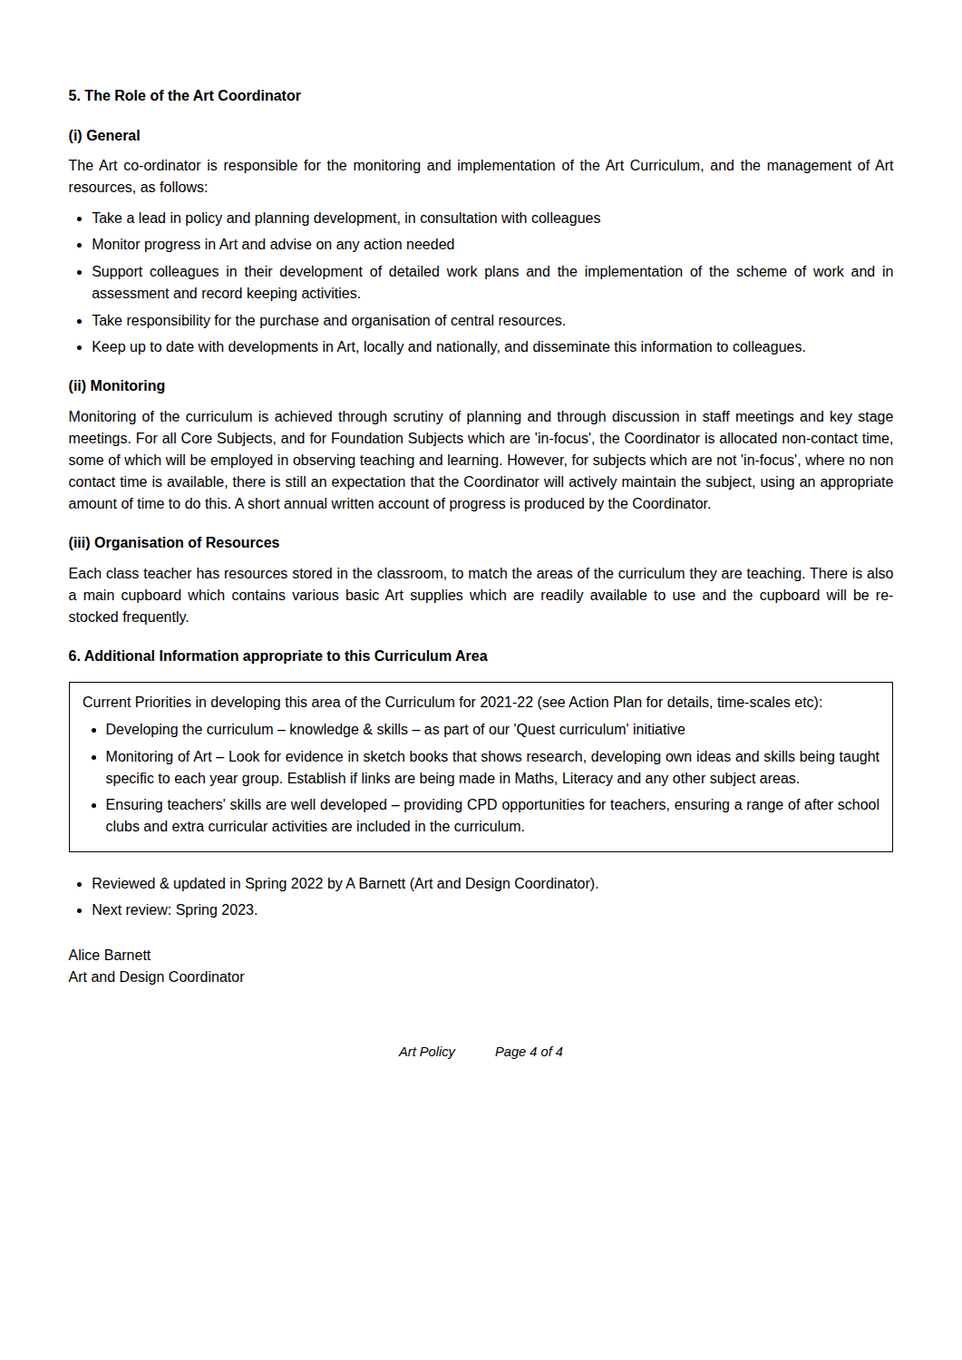5. The Role of the Art Coordinator
(i) General
The Art co-ordinator is responsible for the monitoring and implementation of the Art Curriculum, and the management of Art resources, as follows:
Take a lead in policy and planning development, in consultation with colleagues
Monitor progress in Art and advise on any action needed
Support colleagues in their development of detailed work plans and the implementation of the scheme of work and in assessment and record keeping activities.
Take responsibility for the purchase and organisation of central resources.
Keep up to date with developments in Art, locally and nationally, and disseminate this information to colleagues.
(ii) Monitoring
Monitoring of the curriculum is achieved through scrutiny of planning and through discussion in staff meetings and key stage meetings. For all Core Subjects, and for Foundation Subjects which are 'in-focus', the Coordinator is allocated non-contact time, some of which will be employed in observing teaching and learning. However, for subjects which are not 'in-focus', where no non contact time is available, there is still an expectation that the Coordinator will actively maintain the subject, using an appropriate amount of time to do this. A short annual written account of progress is produced by the Coordinator.
(iii) Organisation of Resources
Each class teacher has resources stored in the classroom, to match the areas of the curriculum they are teaching. There is also a main cupboard which contains various basic Art supplies which are readily available to use and the cupboard will be re-stocked frequently.
6. Additional Information appropriate to this Curriculum Area
Current Priorities in developing this area of the Curriculum for 2021-22 (see Action Plan for details, time-scales etc):
Developing the curriculum – knowledge & skills – as part of our 'Quest curriculum' initiative
Monitoring of Art – Look for evidence in sketch books that shows research, developing own ideas and skills being taught specific to each year group. Establish if links are being made in Maths, Literacy and any other subject areas.
Ensuring teachers' skills are well developed – providing CPD opportunities for teachers, ensuring a range of after school clubs and extra curricular activities are included in the curriculum.
Reviewed & updated in Spring 2022 by A Barnett (Art and Design Coordinator).
Next review: Spring 2023.
Alice Barnett
Art and Design Coordinator
Art Policy Page 4 of 4